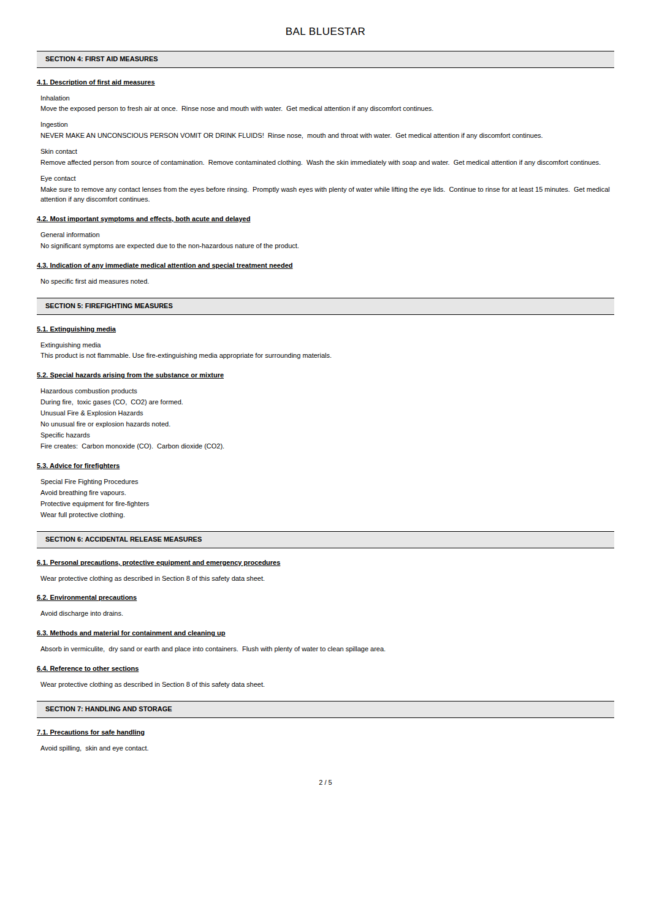BAL BLUESTAR
SECTION 4: FIRST AID MEASURES
4.1. Description of first aid measures
Inhalation
Move the exposed person to fresh air at once. Rinse nose and mouth with water. Get medical attention if any discomfort continues.
Ingestion
NEVER MAKE AN UNCONSCIOUS PERSON VOMIT OR DRINK FLUIDS! Rinse nose, mouth and throat with water. Get medical attention if any discomfort continues.
Skin contact
Remove affected person from source of contamination. Remove contaminated clothing. Wash the skin immediately with soap and water. Get medical attention if any discomfort continues.
Eye contact
Make sure to remove any contact lenses from the eyes before rinsing. Promptly wash eyes with plenty of water while lifting the eye lids. Continue to rinse for at least 15 minutes. Get medical attention if any discomfort continues.
4.2. Most important symptoms and effects, both acute and delayed
General information
No significant symptoms are expected due to the non-hazardous nature of the product.
4.3. Indication of any immediate medical attention and special treatment needed
No specific first aid measures noted.
SECTION 5: FIREFIGHTING MEASURES
5.1. Extinguishing media
Extinguishing media
This product is not flammable. Use fire-extinguishing media appropriate for surrounding materials.
5.2. Special hazards arising from the substance or mixture
Hazardous combustion products
During fire, toxic gases (CO, CO2) are formed.
Unusual Fire & Explosion Hazards
No unusual fire or explosion hazards noted.
Specific hazards
Fire creates: Carbon monoxide (CO). Carbon dioxide (CO2).
5.3. Advice for firefighters
Special Fire Fighting Procedures
Avoid breathing fire vapours.
Protective equipment for fire-fighters
Wear full protective clothing.
SECTION 6: ACCIDENTAL RELEASE MEASURES
6.1. Personal precautions, protective equipment and emergency procedures
Wear protective clothing as described in Section 8 of this safety data sheet.
6.2. Environmental precautions
Avoid discharge into drains.
6.3. Methods and material for containment and cleaning up
Absorb in vermiculite, dry sand or earth and place into containers. Flush with plenty of water to clean spillage area.
6.4. Reference to other sections
Wear protective clothing as described in Section 8 of this safety data sheet.
SECTION 7: HANDLING AND STORAGE
7.1. Precautions for safe handling
Avoid spilling, skin and eye contact.
2 / 5